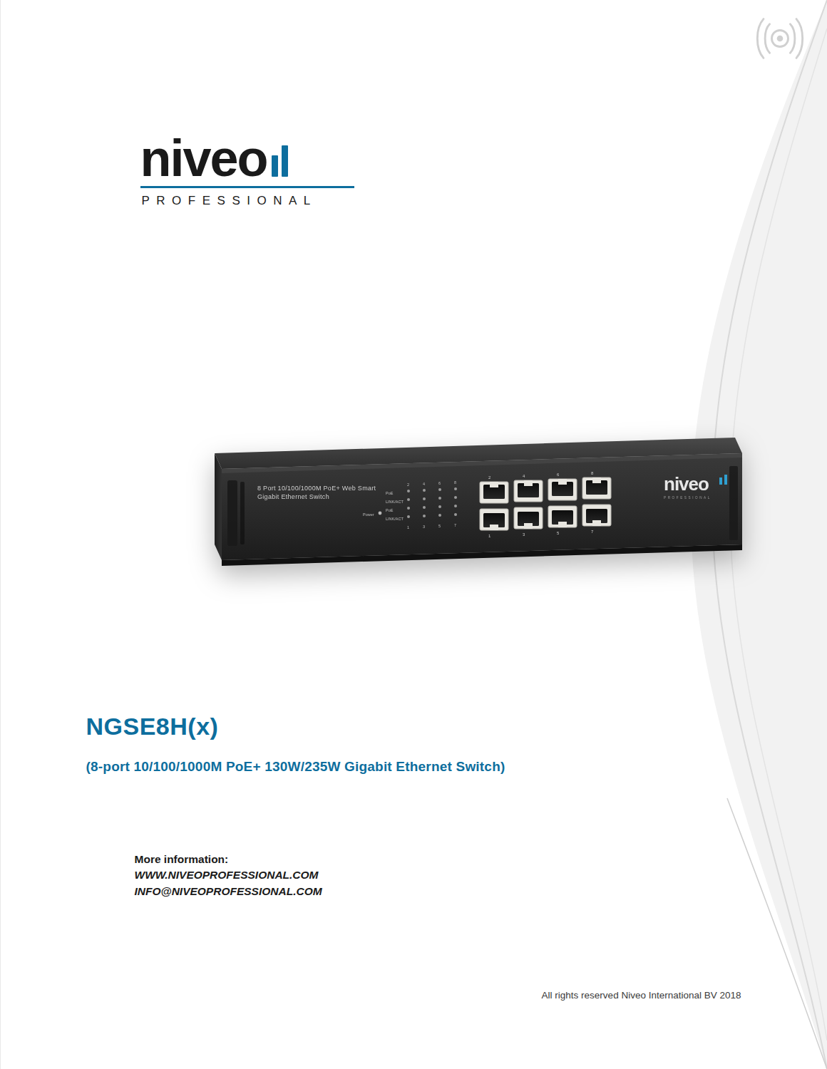niveo
PROFESSIONAL
8 Port 10/100/1000M PoE+ Web Smart Gigabit Ethernet Switch 2468 PoE LINK/ACT PoE LINK/ACT Power 1357 2 4 6 8 1 3 5 7 niveo PROFESSIONAL
NGSE8H(x)
(8-port 10/100/1000M PoE+ 130W/235W Gigabit Ethernet Switch)
More information:
WWW.NIVEOPROFESSIONAL.COM
INFO@NIVEOPROFESSIONAL.COM
All rights reserved Niveo International BV 2018